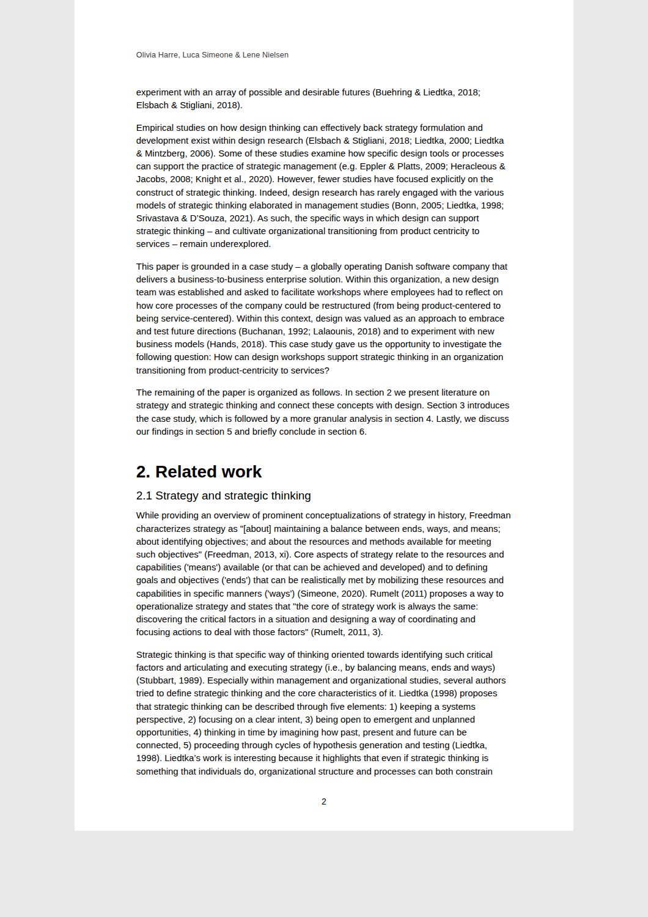Olivia Harre, Luca Simeone & Lene Nielsen
experiment with an array of possible and desirable futures (Buehring & Liedtka, 2018; Elsbach & Stigliani, 2018).
Empirical studies on how design thinking can effectively back strategy formulation and development exist within design research (Elsbach & Stigliani, 2018; Liedtka, 2000; Liedtka & Mintzberg, 2006). Some of these studies examine how specific design tools or processes can support the practice of strategic management (e.g. Eppler & Platts, 2009; Heracleous & Jacobs, 2008; Knight et al., 2020). However, fewer studies have focused explicitly on the construct of strategic thinking. Indeed, design research has rarely engaged with the various models of strategic thinking elaborated in management studies (Bonn, 2005; Liedtka, 1998; Srivastava & D’Souza, 2021). As such, the specific ways in which design can support strategic thinking – and cultivate organizational transitioning from product centricity to services – remain underexplored.
This paper is grounded in a case study – a globally operating Danish software company that delivers a business-to-business enterprise solution. Within this organization, a new design team was established and asked to facilitate workshops where employees had to reflect on how core processes of the company could be restructured (from being product-centered to being service-centered). Within this context, design was valued as an approach to embrace and test future directions (Buchanan, 1992; Lalaounis, 2018) and to experiment with new business models (Hands, 2018). This case study gave us the opportunity to investigate the following question: How can design workshops support strategic thinking in an organization transitioning from product-centricity to services?
The remaining of the paper is organized as follows. In section 2 we present literature on strategy and strategic thinking and connect these concepts with design. Section 3 introduces the case study, which is followed by a more granular analysis in section 4. Lastly, we discuss our findings in section 5 and briefly conclude in section 6.
2. Related work
2.1 Strategy and strategic thinking
While providing an overview of prominent conceptualizations of strategy in history, Freedman characterizes strategy as "[about] maintaining a balance between ends, ways, and means; about identifying objectives; and about the resources and methods available for meeting such objectives" (Freedman, 2013, xi). Core aspects of strategy relate to the resources and capabilities ('means') available (or that can be achieved and developed) and to defining goals and objectives ('ends') that can be realistically met by mobilizing these resources and capabilities in specific manners ('ways') (Simeone, 2020). Rumelt (2011) proposes a way to operationalize strategy and states that "the core of strategy work is always the same: discovering the critical factors in a situation and designing a way of coordinating and focusing actions to deal with those factors" (Rumelt, 2011, 3).
Strategic thinking is that specific way of thinking oriented towards identifying such critical factors and articulating and executing strategy (i.e., by balancing means, ends and ways) (Stubbart, 1989). Especially within management and organizational studies, several authors tried to define strategic thinking and the core characteristics of it. Liedtka (1998) proposes that strategic thinking can be described through five elements: 1) keeping a systems perspective, 2) focusing on a clear intent, 3) being open to emergent and unplanned opportunities, 4) thinking in time by imagining how past, present and future can be connected, 5) proceeding through cycles of hypothesis generation and testing (Liedtka, 1998). Liedtka’s work is interesting because it highlights that even if strategic thinking is something that individuals do, organizational structure and processes can both constrain
2